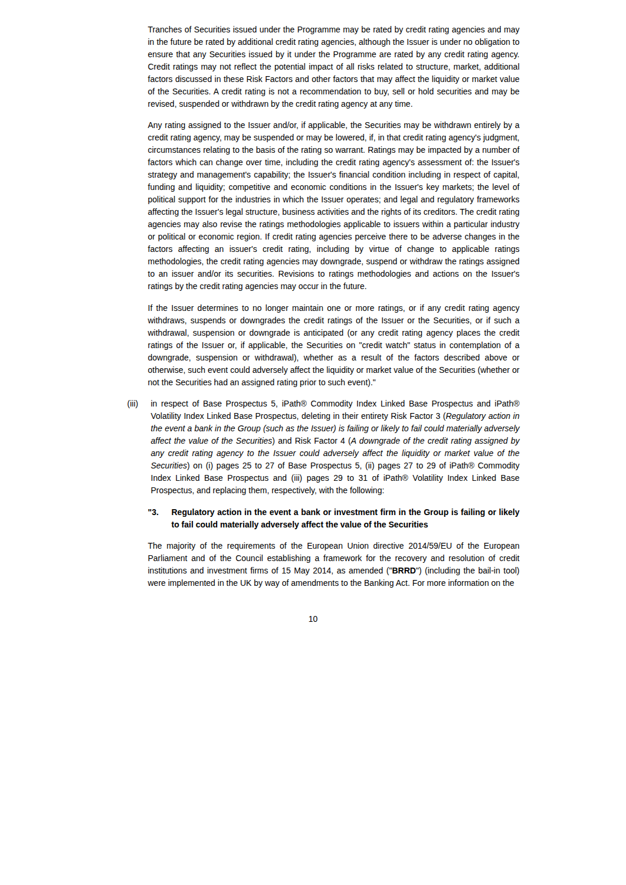Tranches of Securities issued under the Programme may be rated by credit rating agencies and may in the future be rated by additional credit rating agencies, although the Issuer is under no obligation to ensure that any Securities issued by it under the Programme are rated by any credit rating agency. Credit ratings may not reflect the potential impact of all risks related to structure, market, additional factors discussed in these Risk Factors and other factors that may affect the liquidity or market value of the Securities. A credit rating is not a recommendation to buy, sell or hold securities and may be revised, suspended or withdrawn by the credit rating agency at any time.
Any rating assigned to the Issuer and/or, if applicable, the Securities may be withdrawn entirely by a credit rating agency, may be suspended or may be lowered, if, in that credit rating agency's judgment, circumstances relating to the basis of the rating so warrant. Ratings may be impacted by a number of factors which can change over time, including the credit rating agency's assessment of: the Issuer's strategy and management's capability; the Issuer's financial condition including in respect of capital, funding and liquidity; competitive and economic conditions in the Issuer's key markets; the level of political support for the industries in which the Issuer operates; and legal and regulatory frameworks affecting the Issuer's legal structure, business activities and the rights of its creditors. The credit rating agencies may also revise the ratings methodologies applicable to issuers within a particular industry or political or economic region. If credit rating agencies perceive there to be adverse changes in the factors affecting an issuer's credit rating, including by virtue of change to applicable ratings methodologies, the credit rating agencies may downgrade, suspend or withdraw the ratings assigned to an issuer and/or its securities. Revisions to ratings methodologies and actions on the Issuer's ratings by the credit rating agencies may occur in the future.
If the Issuer determines to no longer maintain one or more ratings, or if any credit rating agency withdraws, suspends or downgrades the credit ratings of the Issuer or the Securities, or if such a withdrawal, suspension or downgrade is anticipated (or any credit rating agency places the credit ratings of the Issuer or, if applicable, the Securities on "credit watch" status in contemplation of a downgrade, suspension or withdrawal), whether as a result of the factors described above or otherwise, such event could adversely affect the liquidity or market value of the Securities (whether or not the Securities had an assigned rating prior to such event)."
(iii)
in respect of Base Prospectus 5, iPath® Commodity Index Linked Base Prospectus and iPath® Volatility Index Linked Base Prospectus, deleting in their entirety Risk Factor 3 (Regulatory action in the event a bank in the Group (such as the Issuer) is failing or likely to fail could materially adversely affect the value of the Securities) and Risk Factor 4 (A downgrade of the credit rating assigned by any credit rating agency to the Issuer could adversely affect the liquidity or market value of the Securities) on (i) pages 25 to 27 of Base Prospectus 5, (ii) pages 27 to 29 of iPath® Commodity Index Linked Base Prospectus and (iii) pages 29 to 31 of iPath® Volatility Index Linked Base Prospectus, and replacing them, respectively, with the following:
"3.
Regulatory action in the event a bank or investment firm in the Group is failing or likely to fail could materially adversely affect the value of the Securities
The majority of the requirements of the European Union directive 2014/59/EU of the European Parliament and of the Council establishing a framework for the recovery and resolution of credit institutions and investment firms of 15 May 2014, as amended ("BRRD") (including the bail-in tool) were implemented in the UK by way of amendments to the Banking Act. For more information on the
10